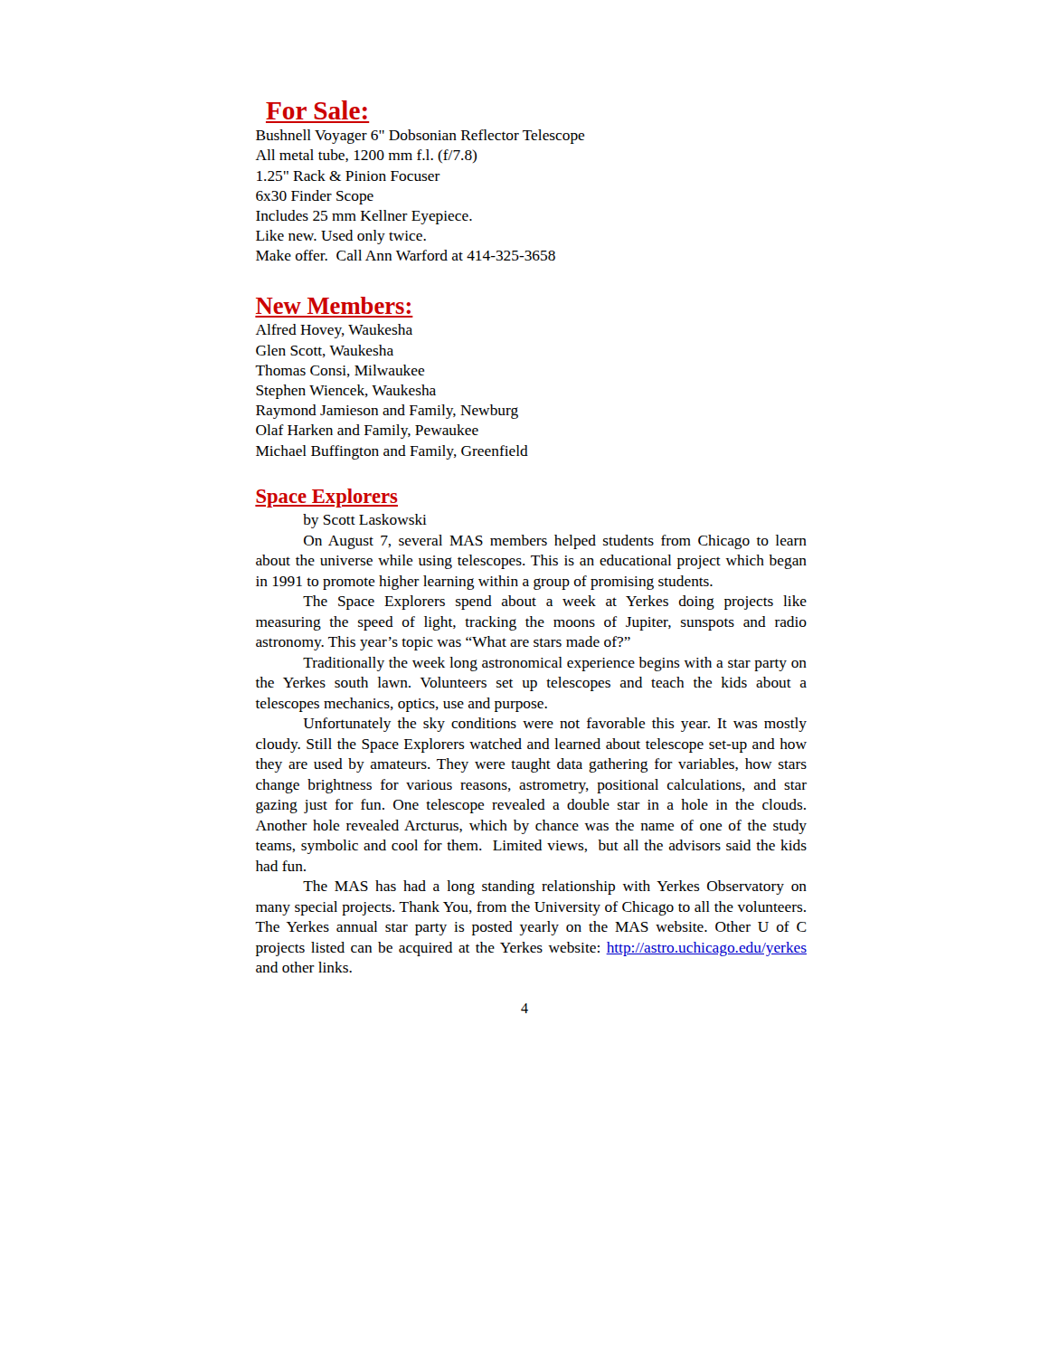For Sale:
Bushnell Voyager 6" Dobsonian Reflector Telescope
All metal tube, 1200 mm f.l. (f/7.8)
1.25" Rack & Pinion Focuser
6x30 Finder Scope
Includes 25 mm Kellner Eyepiece.
Like new. Used only twice.
Make offer. Call Ann Warford at 414-325-3658
New Members:
Alfred Hovey, Waukesha
Glen Scott, Waukesha
Thomas Consi, Milwaukee
Stephen Wiencek, Waukesha
Raymond Jamieson and Family, Newburg
Olaf Harken and Family, Pewaukee
Michael Buffington and Family, Greenfield
Space Explorers
by Scott Laskowski
On August 7, several MAS members helped students from Chicago to learn about the universe while using telescopes. This is an educational project which began in 1991 to promote higher learning within a group of promising students.
The Space Explorers spend about a week at Yerkes doing projects like measuring the speed of light, tracking the moons of Jupiter, sunspots and radio astronomy. This year’s topic was “What are stars made of?”
Traditionally the week long astronomical experience begins with a star party on the Yerkes south lawn. Volunteers set up telescopes and teach the kids about a telescopes mechanics, optics, use and purpose.
Unfortunately the sky conditions were not favorable this year. It was mostly cloudy. Still the Space Explorers watched and learned about telescope set-up and how they are used by amateurs. They were taught data gathering for variables, how stars change brightness for various reasons, astrometry, positional calculations, and star gazing just for fun. One telescope revealed a double star in a hole in the clouds. Another hole revealed Arcturus, which by chance was the name of one of the study teams, symbolic and cool for them. Limited views, but all the advisors said the kids had fun.
The MAS has had a long standing relationship with Yerkes Observatory on many special projects. Thank You, from the University of Chicago to all the volunteers. The Yerkes annual star party is posted yearly on the MAS website. Other U of C projects listed can be acquired at the Yerkes website: http://astro.uchicago.edu/yerkes and other links.
4